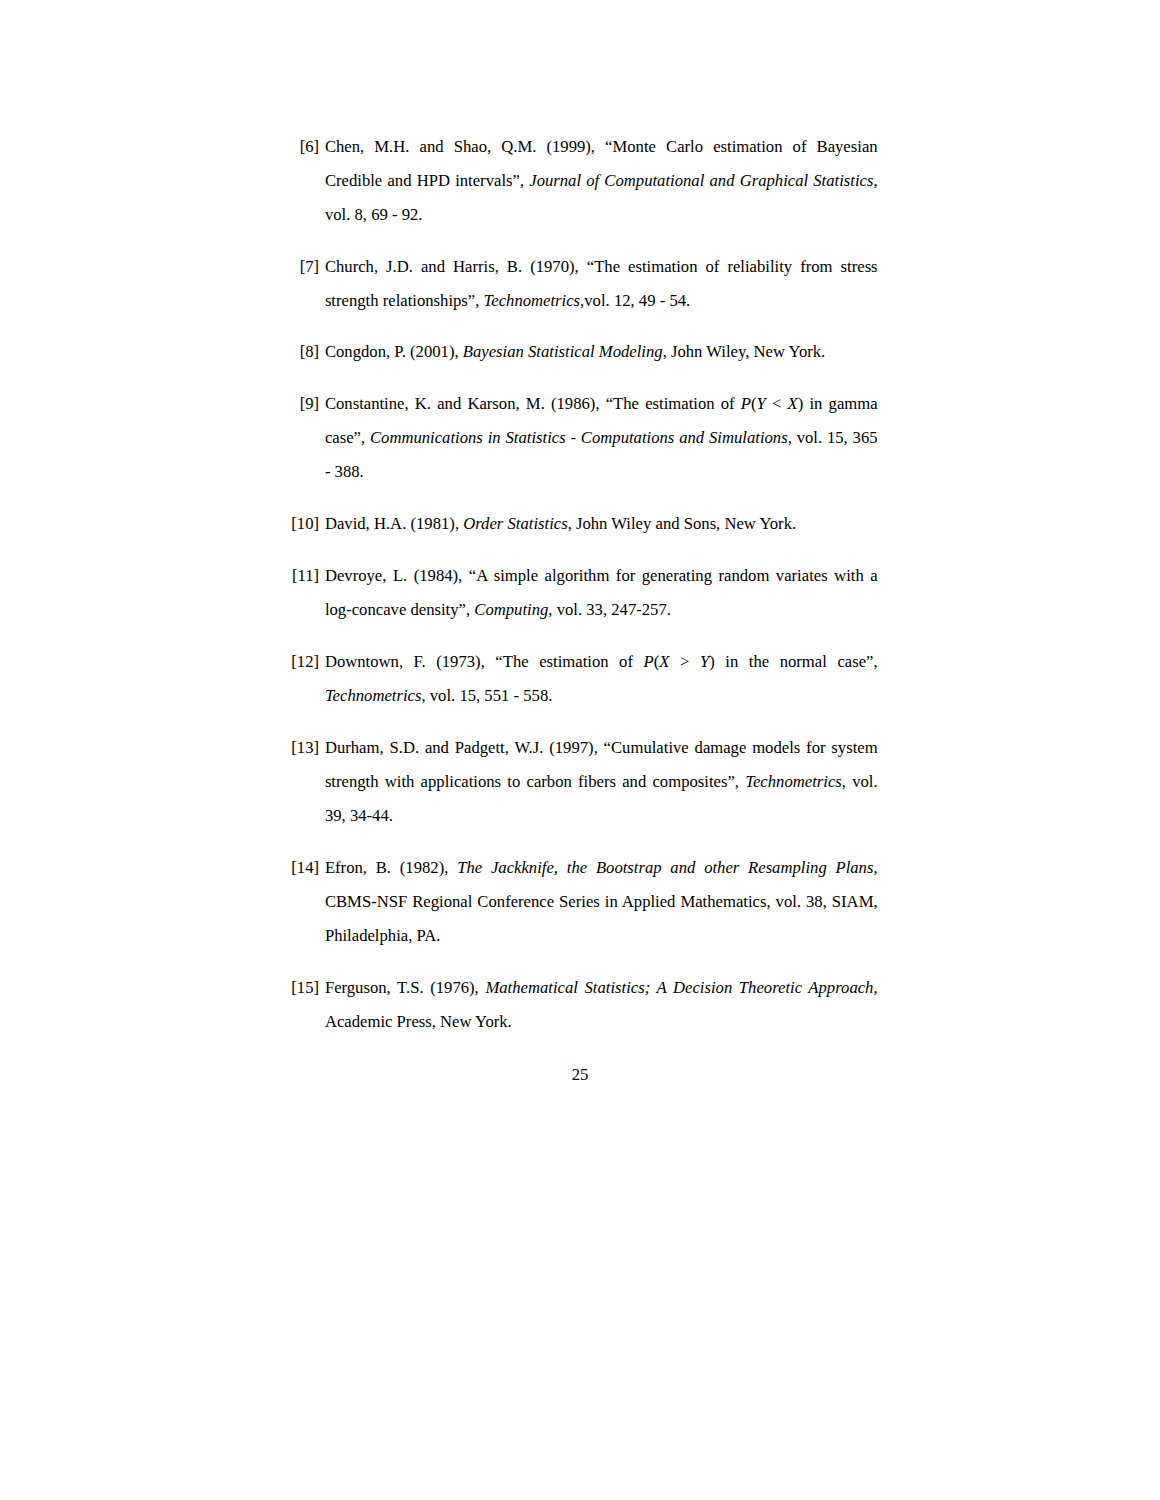[6] Chen, M.H. and Shao, Q.M. (1999), “Monte Carlo estimation of Bayesian Credible and HPD intervals”, Journal of Computational and Graphical Statistics, vol. 8, 69 - 92.
[7] Church, J.D. and Harris, B. (1970), “The estimation of reliability from stress strength relationships”, Technometrics,vol. 12, 49 - 54.
[8] Congdon, P. (2001), Bayesian Statistical Modeling, John Wiley, New York.
[9] Constantine, K. and Karson, M. (1986), “The estimation of P(Y < X) in gamma case”, Communications in Statistics - Computations and Simulations, vol. 15, 365 - 388.
[10] David, H.A. (1981), Order Statistics, John Wiley and Sons, New York.
[11] Devroye, L. (1984), “A simple algorithm for generating random variates with a log-concave density”, Computing, vol. 33, 247-257.
[12] Downtown, F. (1973), “The estimation of P(X > Y) in the normal case”, Technometrics, vol. 15, 551 - 558.
[13] Durham, S.D. and Padgett, W.J. (1997), “Cumulative damage models for system strength with applications to carbon fibers and composites”, Technometrics, vol. 39, 34-44.
[14] Efron, B. (1982), The Jackknife, the Bootstrap and other Resampling Plans, CBMS-NSF Regional Conference Series in Applied Mathematics, vol. 38, SIAM, Philadelphia, PA.
[15] Ferguson, T.S. (1976), Mathematical Statistics; A Decision Theoretic Approach, Academic Press, New York.
25